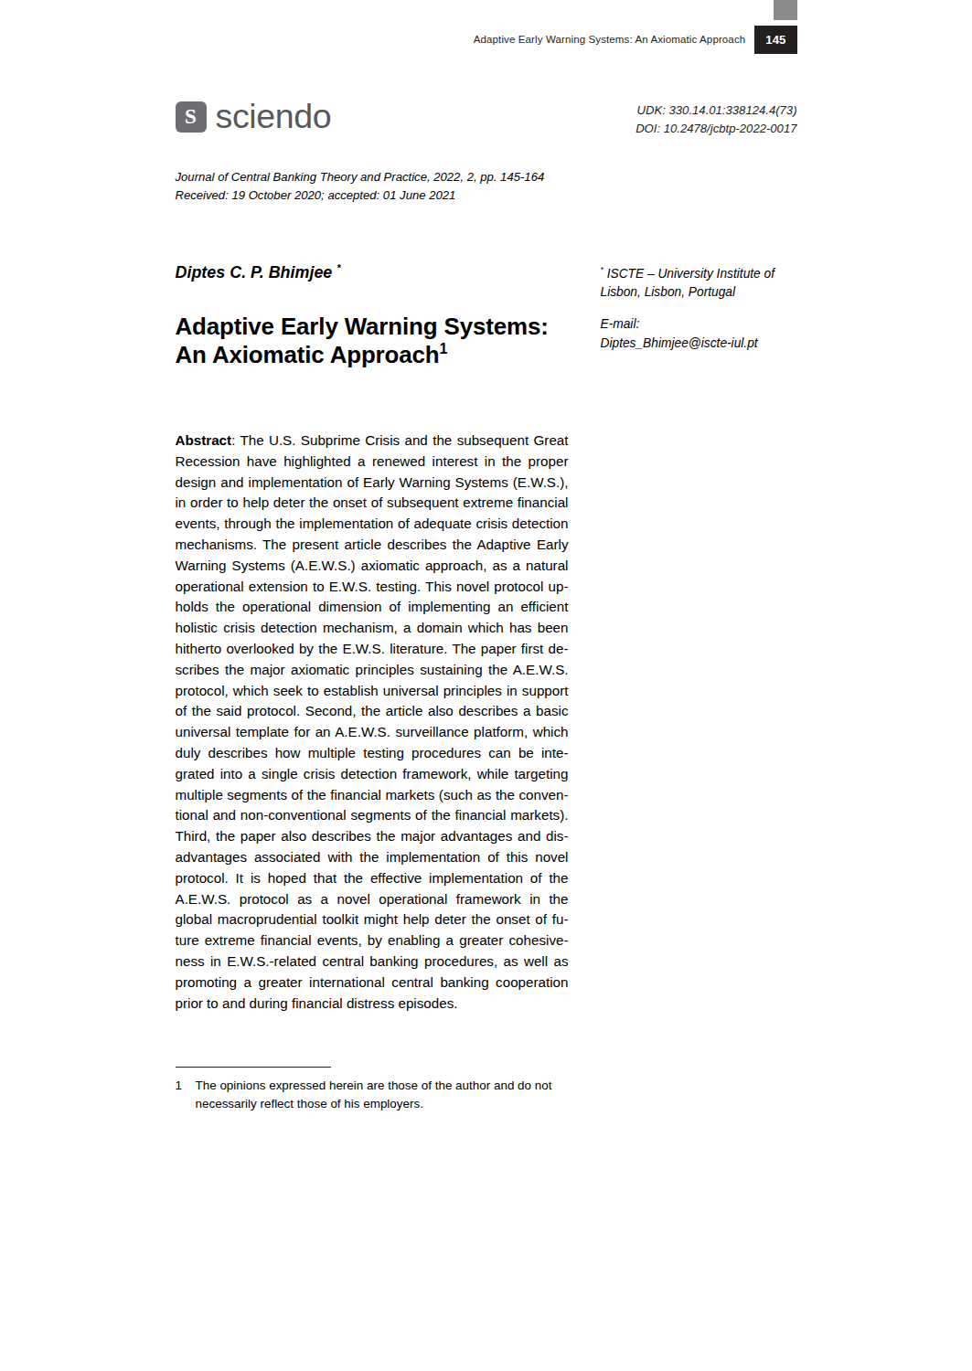Adaptive Early Warning Systems: An Axiomatic Approach
145
sciendo
UDK: 330.14.01:338124.4(73)
DOI: 10.2478/jcbtp-2022-0017
Journal of Central Banking Theory and Practice, 2022, 2, pp. 145-164
Received: 19 October 2020; accepted: 01 June 2021
Diptes C. P. Bhimjee *
Adaptive Early Warning Systems: An Axiomatic Approach1
* ISCTE – University Institute of Lisbon, Lisbon, Portugal
E-mail:
Diptes_Bhimjee@iscte-iul.pt
Abstract: The U.S. Subprime Crisis and the subsequent Great Recession have highlighted a renewed interest in the proper design and implementation of Early Warning Systems (E.W.S.), in order to help deter the onset of subsequent extreme financial events, through the implementation of adequate crisis detection mechanisms. The present article describes the Adaptive Early Warning Systems (A.E.W.S.) axiomatic approach, as a natural operational extension to E.W.S. testing. This novel protocol upholds the operational dimension of implementing an efficient holistic crisis detection mechanism, a domain which has been hitherto overlooked by the E.W.S. literature. The paper first describes the major axiomatic principles sustaining the A.E.W.S. protocol, which seek to establish universal principles in support of the said protocol. Second, the article also describes a basic universal template for an A.E.W.S. surveillance platform, which duly describes how multiple testing procedures can be integrated into a single crisis detection framework, while targeting multiple segments of the financial markets (such as the conventional and non-conventional segments of the financial markets). Third, the paper also describes the major advantages and disadvantages associated with the implementation of this novel protocol. It is hoped that the effective implementation of the A.E.W.S. protocol as a novel operational framework in the global macroprudential toolkit might help deter the onset of future extreme financial events, by enabling a greater cohesiveness in E.W.S.-related central banking procedures, as well as promoting a greater international central banking cooperation prior to and during financial distress episodes.
1
The opinions expressed herein are those of the author and do not necessarily reflect those of his employers.